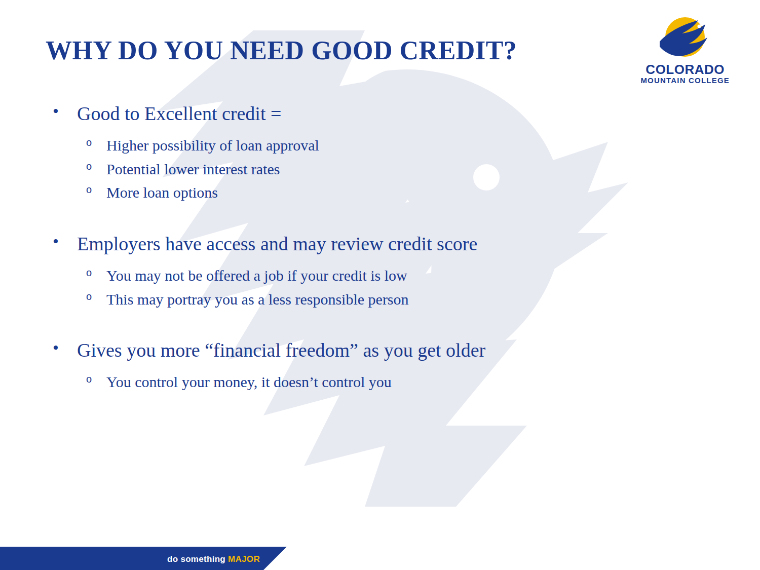COLORADO
MOUNTAIN COLLEGE
WHY DO YOU NEED GOOD CREDIT?
Good to Excellent credit =
Higher possibility of loan approval
Potential lower interest rates
More loan options
Employers have access and may review credit score
You may not be offered a job if your credit is low
This may portray you as a less responsible person
Gives you more “financial freedom” as you get older
You control your money, it doesn’t control you
do something MAJOR